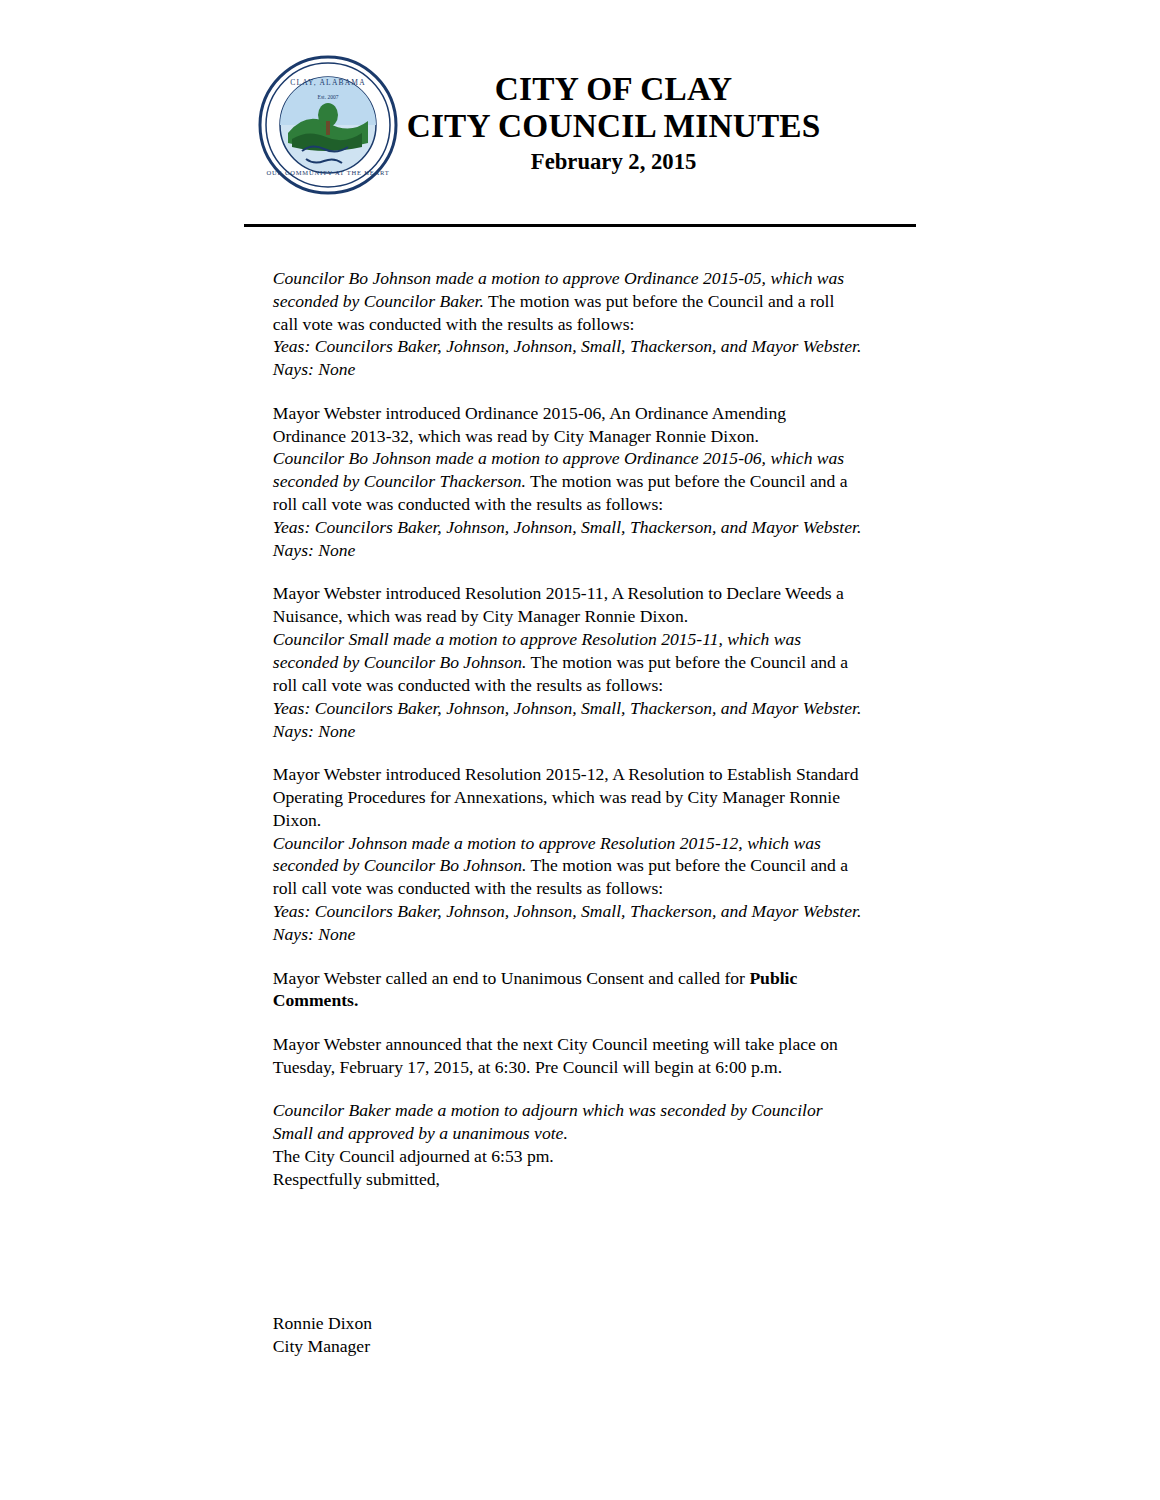CLAY, ALABAMA OUR COMMUNITY AT THE HEART Est. 2007
CITY OF CLAY
CITY COUNCIL MINUTES
February 2, 2015
Councilor Bo Johnson made a motion to approve Ordinance 2015-05, which was seconded by Councilor Baker. The motion was put before the Council and a roll call vote was conducted with the results as follows:
Yeas: Councilors Baker, Johnson, Johnson, Small, Thackerson, and Mayor Webster.
Nays: None
Mayor Webster introduced Ordinance 2015-06, An Ordinance Amending Ordinance 2013-32, which was read by City Manager Ronnie Dixon.
Councilor Bo Johnson made a motion to approve Ordinance 2015-06, which was seconded by Councilor Thackerson. The motion was put before the Council and a roll call vote was conducted with the results as follows:
Yeas: Councilors Baker, Johnson, Johnson, Small, Thackerson, and Mayor Webster.
Nays: None
Mayor Webster introduced Resolution 2015-11, A Resolution to Declare Weeds a Nuisance, which was read by City Manager Ronnie Dixon.
Councilor Small made a motion to approve Resolution 2015-11, which was seconded by Councilor Bo Johnson. The motion was put before the Council and a roll call vote was conducted with the results as follows:
Yeas: Councilors Baker, Johnson, Johnson, Small, Thackerson, and Mayor Webster.
Nays: None
Mayor Webster introduced Resolution 2015-12, A Resolution to Establish Standard Operating Procedures for Annexations, which was read by City Manager Ronnie Dixon.
Councilor Johnson made a motion to approve Resolution 2015-12, which was seconded by Councilor Bo Johnson. The motion was put before the Council and a roll call vote was conducted with the results as follows:
Yeas: Councilors Baker, Johnson, Johnson, Small, Thackerson, and Mayor Webster.
Nays: None
Mayor Webster called an end to Unanimous Consent and called for Public Comments.
Mayor Webster announced that the next City Council meeting will take place on Tuesday, February 17, 2015, at 6:30. Pre Council will begin at 6:00 p.m.
Councilor Baker made a motion to adjourn which was seconded by Councilor Small and approved by a unanimous vote.
The City Council adjourned at 6:53 pm.
Respectfully submitted,
Ronnie Dixon
City Manager